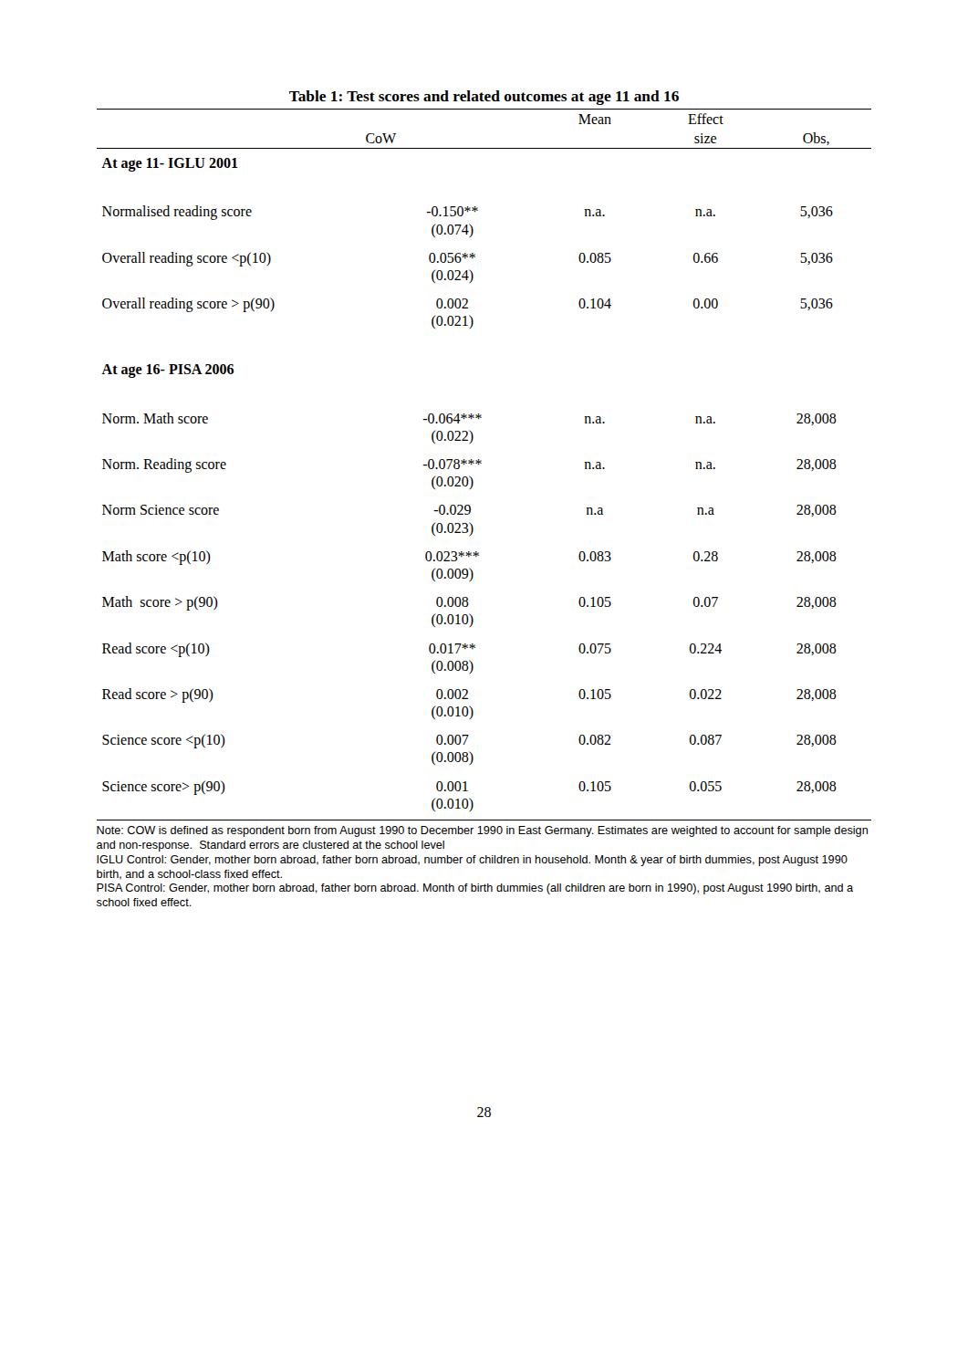Table 1: Test scores and related outcomes at age 11 and 16
| | | Mean | Effect | |
| --- | --- | --- | --- | --- |
| | CoW | | size | Obs, |
| At age 11- IGLU 2001 |
| Normalised reading score | -0.150** (0.074) | n.a. | n.a. | 5,036 |
| Overall reading score <p(10) | 0.056** (0.024) | 0.085 | 0.66 | 5,036 |
| Overall reading score > p(90) | 0.002 (0.021) | 0.104 | 0.00 | 5,036 |
| At age 16- PISA 2006 |
| Norm. Math score | -0.064*** (0.022) | n.a. | n.a. | 28,008 |
| Norm. Reading score | -0.078*** (0.020) | n.a. | n.a. | 28,008 |
| Norm Science score | -0.029 (0.023) | n.a | n.a | 28,008 |
| Math score <p(10) | 0.023*** (0.009) | 0.083 | 0.28 | 28,008 |
| Math score > p(90) | 0.008 (0.010) | 0.105 | 0.07 | 28,008 |
| Read score <p(10) | 0.017** (0.008) | 0.075 | 0.224 | 28,008 |
| Read score > p(90) | 0.002 (0.010) | 0.105 | 0.022 | 28,008 |
| Science score <p(10) | 0.007 (0.008) | 0.082 | 0.087 | 28,008 |
| Science score> p(90) | 0.001 (0.010) | 0.105 | 0.055 | 28,008 |
Note: COW is defined as respondent born from August 1990 to December 1990 in East Germany. Estimates are weighted to account for sample design and non-response. Standard errors are clustered at the school level
IGLU Control: Gender, mother born abroad, father born abroad, number of children in household. Month & year of birth dummies, post August 1990 birth, and a school-class fixed effect.
PISA Control: Gender, mother born abroad, father born abroad. Month of birth dummies (all children are born in 1990), post August 1990 birth, and a school fixed effect.
28